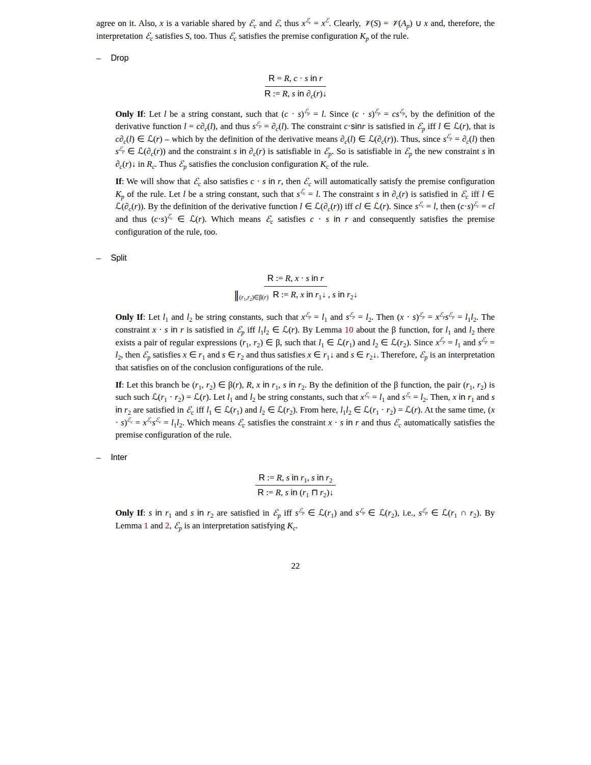agree on it. Also, x is a variable shared by ℰc and ℰ, thus xℰc = xℰ. Clearly, 𝒱(S) = 𝒱(Ap) ∪ x and, therefore, the interpretation ℰc satisfies S, too. Thus ℰc satisfies the premise configuration Kp of the rule.
–Drop
R = R, c · s in r
R := R, s in ∂c(r)↓
Only If: Let l be a string constant, such that (c · s)ℰp = l. Since (c · s)ℰp = csℰp, by the definition of the derivative function l = c∂c(l), and thus sℰp = ∂c(l). The constraint c·sin r is satisfied in ℰp iff l ∈ ℒ(r), that is c∂c(l) ∈ ℒ(r) – which by the definition of the derivative means ∂c(l) ∈ ℒ(∂c(r)). Thus, since sℰp = ∂c(l) then sℰp ∈ ℒ(∂c(r)) and the constraint s in ∂c(r) is satisfiable in ℰp. So is satisfiable in ℰp the new constraint s in ∂c(r)↓ in Rc. Thus ℰp satisfies the conclusion configuration Kc of the rule.
If: We will show that ℰc also satisfies c · s in r, then ℰc will automatically satisfy the premise configuration Kp of the rule. Let l be a string constant, such that sℰc = l. The constraint s in ∂c(r) is satisfied in ℰc iff l ∈ ℒ(∂c(r)). By the definition of the derivative function l ∈ ℒ(∂c(r)) iff cl ∈ ℒ(r). Since sℰc = l, then (c·s)ℰc = cl and thus (c·s)ℰc ∈ ℒ(r). Which means ℰc satisfies c · s in r and consequently satisfies the premise configuration of the rule, too.
–Split
R := R, x · s in r
∥(r1,r2)∈β(r) R := R, x in r1↓ , s in r2↓
Only If: Let l1 and l2 be string constants, such that xℰp = l1 and sℰp = l2. Then (x · s)ℰp = xℰpsℰp = l1l2. The constraint x · s in r is satisfied in ℰp iff l1l2 ∈ ℒ(r). By Lemma 10 about the β function, for l1 and l2 there exists a pair of regular expressions (r1, r2) ∈ β, such that l1 ∈ ℒ(r1) and l2 ∈ ℒ(r2). Since xℰp = l1 and sℰp = l2, then ℰp satisfies x ∈ r1 and s ∈ r2 and thus satisfies x ∈ r1↓ and s ∈ r2↓. Therefore, ℰp is an interpretation that satisfies on of the conclusion configurations of the rule.
If: Let this branch be (r1, r2) ∈ β(r), R, x in r1, s in r2. By the definition of the β function, the pair (r1, r2) is such such ℒ(r1 · r2) = ℒ(r). Let l1 and l2 be string constants, such that xℰc = l1 and sℰc = l2. Then, x in r1 and s in r2 are satisfied in ℰc iff l1 ∈ ℒ(r1) and l2 ∈ ℒ(r2). From here, l1l2 ∈ ℒ(r1 · r2) = ℒ(r). At the same time, (x · s)ℰc = xℰcsℰc = l1l2. Which means ℰc satisfies the constraint x · s in r and thus ℰc automatically satisfies the premise configuration of the rule.
–Inter
R := R, s in r1, s in r2
R := R, s in (r1 ⊓ r2)↓
Only If: s in r1 and s in r2 are satisfied in ℰp iff sℰp ∈ ℒ(r1) and sℰp ∈ ℒ(r2), i.e., sℰp ∈ ℒ(r1 ∩ r2). By Lemma 1 and 2, ℰp is an interpretation satisfying Kc.
22